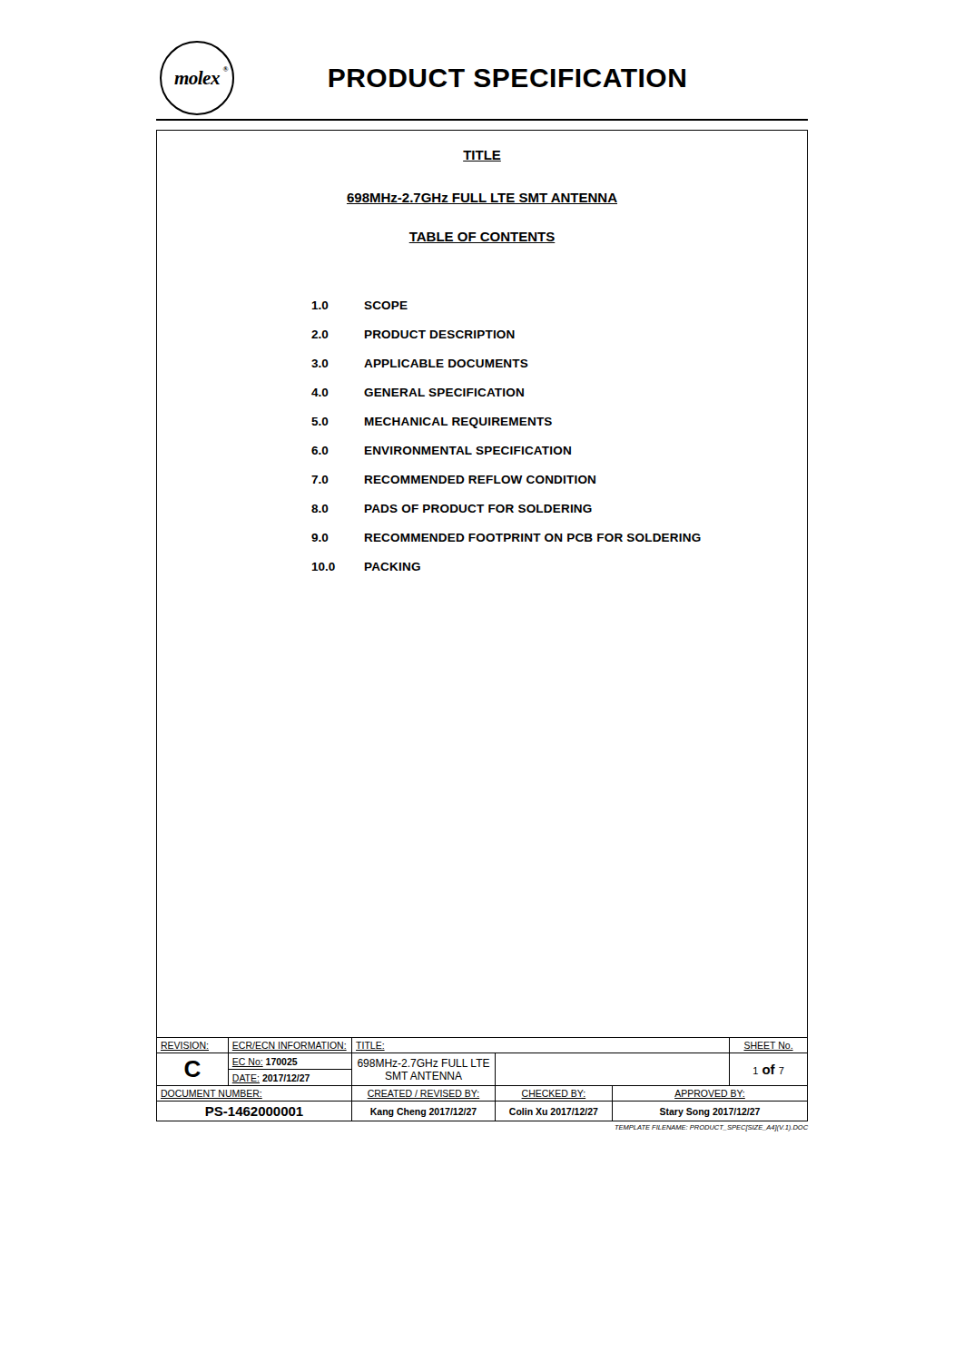molex®
PRODUCT SPECIFICATION
TITLE
698MHz-2.7GHz FULL LTE SMT ANTENNA
TABLE OF CONTENTS
1.0
SCOPE
2.0
PRODUCT DESCRIPTION
3.0
APPLICABLE DOCUMENTS
4.0
GENERAL SPECIFICATION
5.0
MECHANICAL REQUIREMENTS
6.0
ENVIRONMENTAL SPECIFICATION
7.0
RECOMMENDED REFLOW CONDITION
8.0
PADS OF PRODUCT FOR SOLDERING
9.0
RECOMMENDED FOOTPRINT ON PCB FOR SOLDERING
10.0
PACKING
| REVISION: | ECR/ECN INFORMATION: | TITLE: | SHEET No. |
| C | EC No: 170025 | 698MHz-2.7GHz FULL LTE SMT ANTENNA | | 1 of 7 |
| DATE: 2017/12/27 |
| DOCUMENT NUMBER: | CREATED / REVISED BY: | CHECKED BY: | APPROVED BY: |
| PS-1462000001 | Kang Cheng 2017/12/27 | Colin Xu 2017/12/27 | Stary Song 2017/12/27 |
TEMPLATE FILENAME: PRODUCT_SPEC[SIZE_A4](V.1).DOC